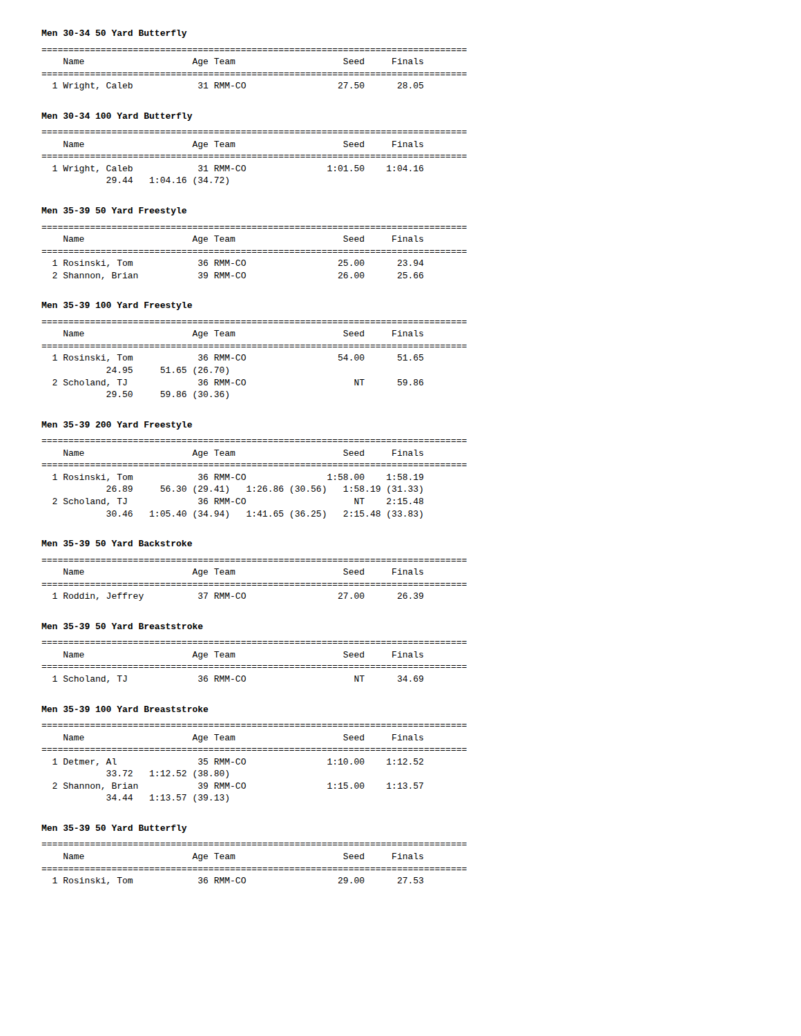Men 30-34 50 Yard Butterfly
===============================================================================
    Name                    Age Team                    Seed     Finals
===============================================================================
  1 Wright, Caleb            31 RMM-CO                 27.50      28.05
Men 30-34 100 Yard Butterfly
===============================================================================
    Name                    Age Team                    Seed     Finals
===============================================================================
  1 Wright, Caleb            31 RMM-CO               1:01.50    1:04.16
            29.44   1:04.16 (34.72)
Men 35-39 50 Yard Freestyle
===============================================================================
    Name                    Age Team                    Seed     Finals
===============================================================================
  1 Rosinski, Tom            36 RMM-CO                 25.00      23.94
  2 Shannon, Brian           39 RMM-CO                 26.00      25.66
Men 35-39 100 Yard Freestyle
===============================================================================
    Name                    Age Team                    Seed     Finals
===============================================================================
  1 Rosinski, Tom            36 RMM-CO                 54.00      51.65
            24.95     51.65 (26.70)
  2 Scholand, TJ             36 RMM-CO                    NT      59.86
            29.50     59.86 (30.36)
Men 35-39 200 Yard Freestyle
===============================================================================
    Name                    Age Team                    Seed     Finals
===============================================================================
  1 Rosinski, Tom            36 RMM-CO               1:58.00    1:58.19
            26.89     56.30 (29.41)   1:26.86 (30.56)   1:58.19 (31.33)
  2 Scholand, TJ             36 RMM-CO                    NT    2:15.48
            30.46   1:05.40 (34.94)   1:41.65 (36.25)   2:15.48 (33.83)
Men 35-39 50 Yard Backstroke
===============================================================================
    Name                    Age Team                    Seed     Finals
===============================================================================
  1 Roddin, Jeffrey          37 RMM-CO                 27.00      26.39
Men 35-39 50 Yard Breaststroke
===============================================================================
    Name                    Age Team                    Seed     Finals
===============================================================================
  1 Scholand, TJ             36 RMM-CO                    NT      34.69
Men 35-39 100 Yard Breaststroke
===============================================================================
    Name                    Age Team                    Seed     Finals
===============================================================================
  1 Detmer, Al               35 RMM-CO               1:10.00    1:12.52
            33.72   1:12.52 (38.80)
  2 Shannon, Brian           39 RMM-CO               1:15.00    1:13.57
            34.44   1:13.57 (39.13)
Men 35-39 50 Yard Butterfly
===============================================================================
    Name                    Age Team                    Seed     Finals
===============================================================================
  1 Rosinski, Tom            36 RMM-CO                 29.00      27.53